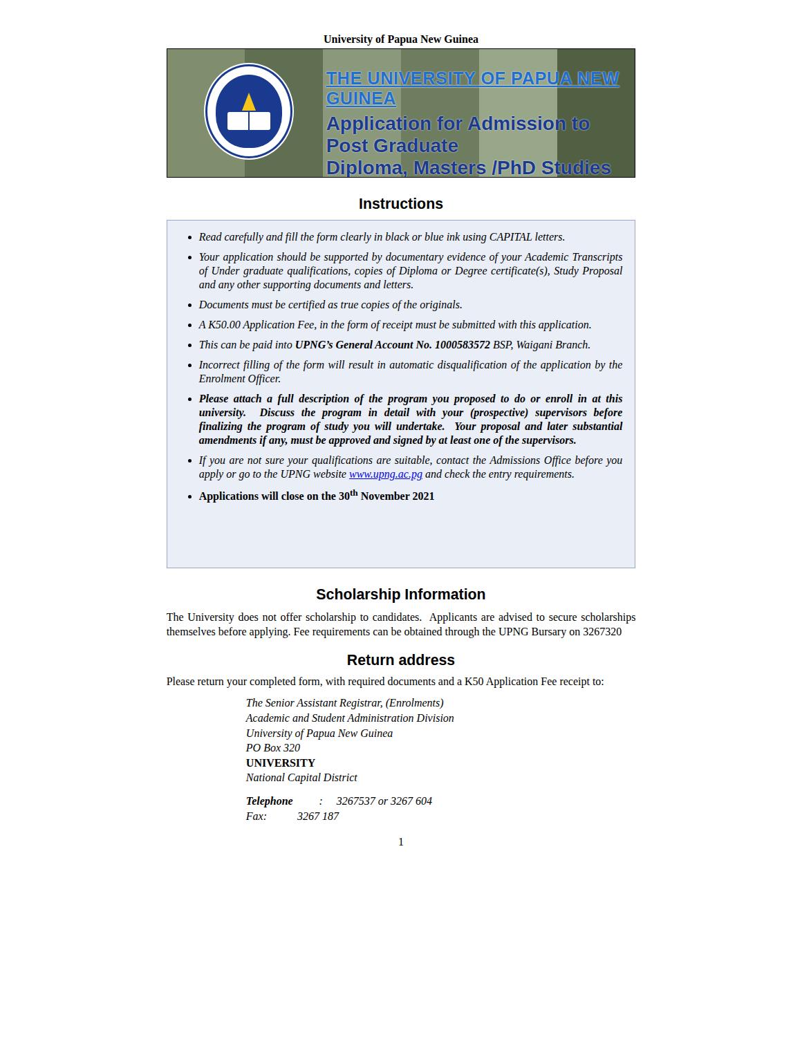University of Papua New Guinea
THE UNIVERSITY OF PAPUA NEW GUINEA
Application for Admission to Post Graduate
Diploma, Masters /PhD Studies - 2022
Instructions
Read carefully and fill the form clearly in black or blue ink using CAPITAL letters.
Your application should be supported by documentary evidence of your Academic Transcripts of Under graduate qualifications, copies of Diploma or Degree certificate(s), Study Proposal and any other supporting documents and letters.
Documents must be certified as true copies of the originals.
A K50.00 Application Fee, in the form of receipt must be submitted with this application.
This can be paid into UPNG’s General Account No. 1000583572 BSP, Waigani Branch.
Incorrect filling of the form will result in automatic disqualification of the application by the Enrolment Officer.
Please attach a full description of the program you proposed to do or enroll in at this university. Discuss the program in detail with your (prospective) supervisors before finalizing the program of study you will undertake. Your proposal and later substantial amendments if any, must be approved and signed by at least one of the supervisors.
If you are not sure your qualifications are suitable, contact the Admissions Office before you apply or go to the UPNG website www.upng.ac.pg and check the entry requirements.
Applications will close on the 30th November 2021
Scholarship Information
The University does not offer scholarship to candidates. Applicants are advised to secure scholarships themselves before applying. Fee requirements can be obtained through the UPNG Bursary on 3267320
Return address
Please return your completed form, with required documents and a K50 Application Fee receipt to:
The Senior Assistant Registrar, (Enrolments)
Academic and Student Administration Division
University of Papua New Guinea
PO Box 320
UNIVERSITY
National Capital District
Telephone: 3267537 or 3267 604
Fax: 3267 187
1